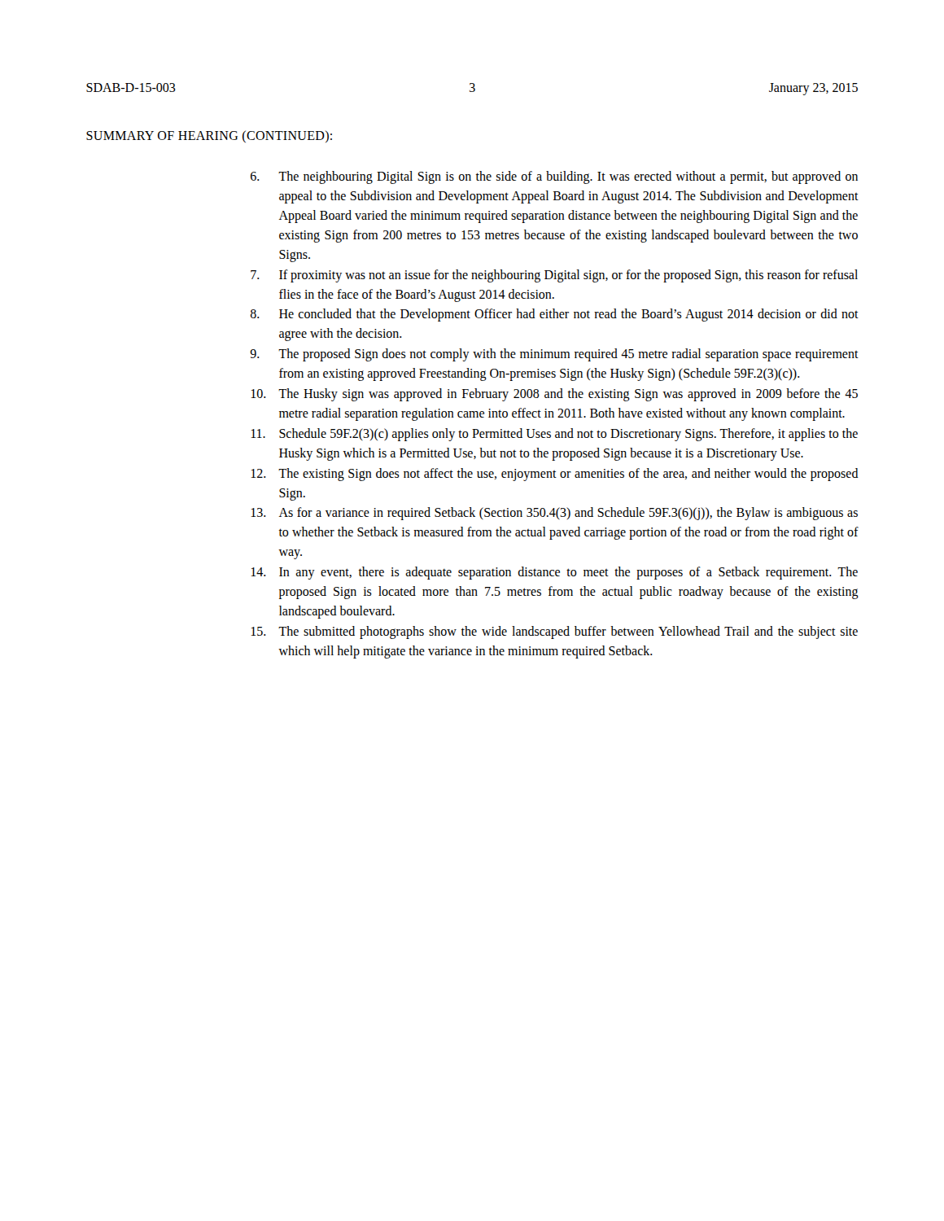SDAB-D-15-003
3
January 23, 2015
SUMMARY OF HEARING (CONTINUED):
6. The neighbouring Digital Sign is on the side of a building. It was erected without a permit, but approved on appeal to the Subdivision and Development Appeal Board in August 2014. The Subdivision and Development Appeal Board varied the minimum required separation distance between the neighbouring Digital Sign and the existing Sign from 200 metres to 153 metres because of the existing landscaped boulevard between the two Signs.
7. If proximity was not an issue for the neighbouring Digital sign, or for the proposed Sign, this reason for refusal flies in the face of the Board’s August 2014 decision.
8. He concluded that the Development Officer had either not read the Board’s August 2014 decision or did not agree with the decision.
9. The proposed Sign does not comply with the minimum required 45 metre radial separation space requirement from an existing approved Freestanding On-premises Sign (the Husky Sign) (Schedule 59F.2(3)(c)).
10. The Husky sign was approved in February 2008 and the existing Sign was approved in 2009 before the 45 metre radial separation regulation came into effect in 2011. Both have existed without any known complaint.
11. Schedule 59F.2(3)(c) applies only to Permitted Uses and not to Discretionary Signs. Therefore, it applies to the Husky Sign which is a Permitted Use, but not to the proposed Sign because it is a Discretionary Use.
12. The existing Sign does not affect the use, enjoyment or amenities of the area, and neither would the proposed Sign.
13. As for a variance in required Setback (Section 350.4(3) and Schedule 59F.3(6)(j)), the Bylaw is ambiguous as to whether the Setback is measured from the actual paved carriage portion of the road or from the road right of way.
14. In any event, there is adequate separation distance to meet the purposes of a Setback requirement. The proposed Sign is located more than 7.5 metres from the actual public roadway because of the existing landscaped boulevard.
15. The submitted photographs show the wide landscaped buffer between Yellowhead Trail and the subject site which will help mitigate the variance in the minimum required Setback.